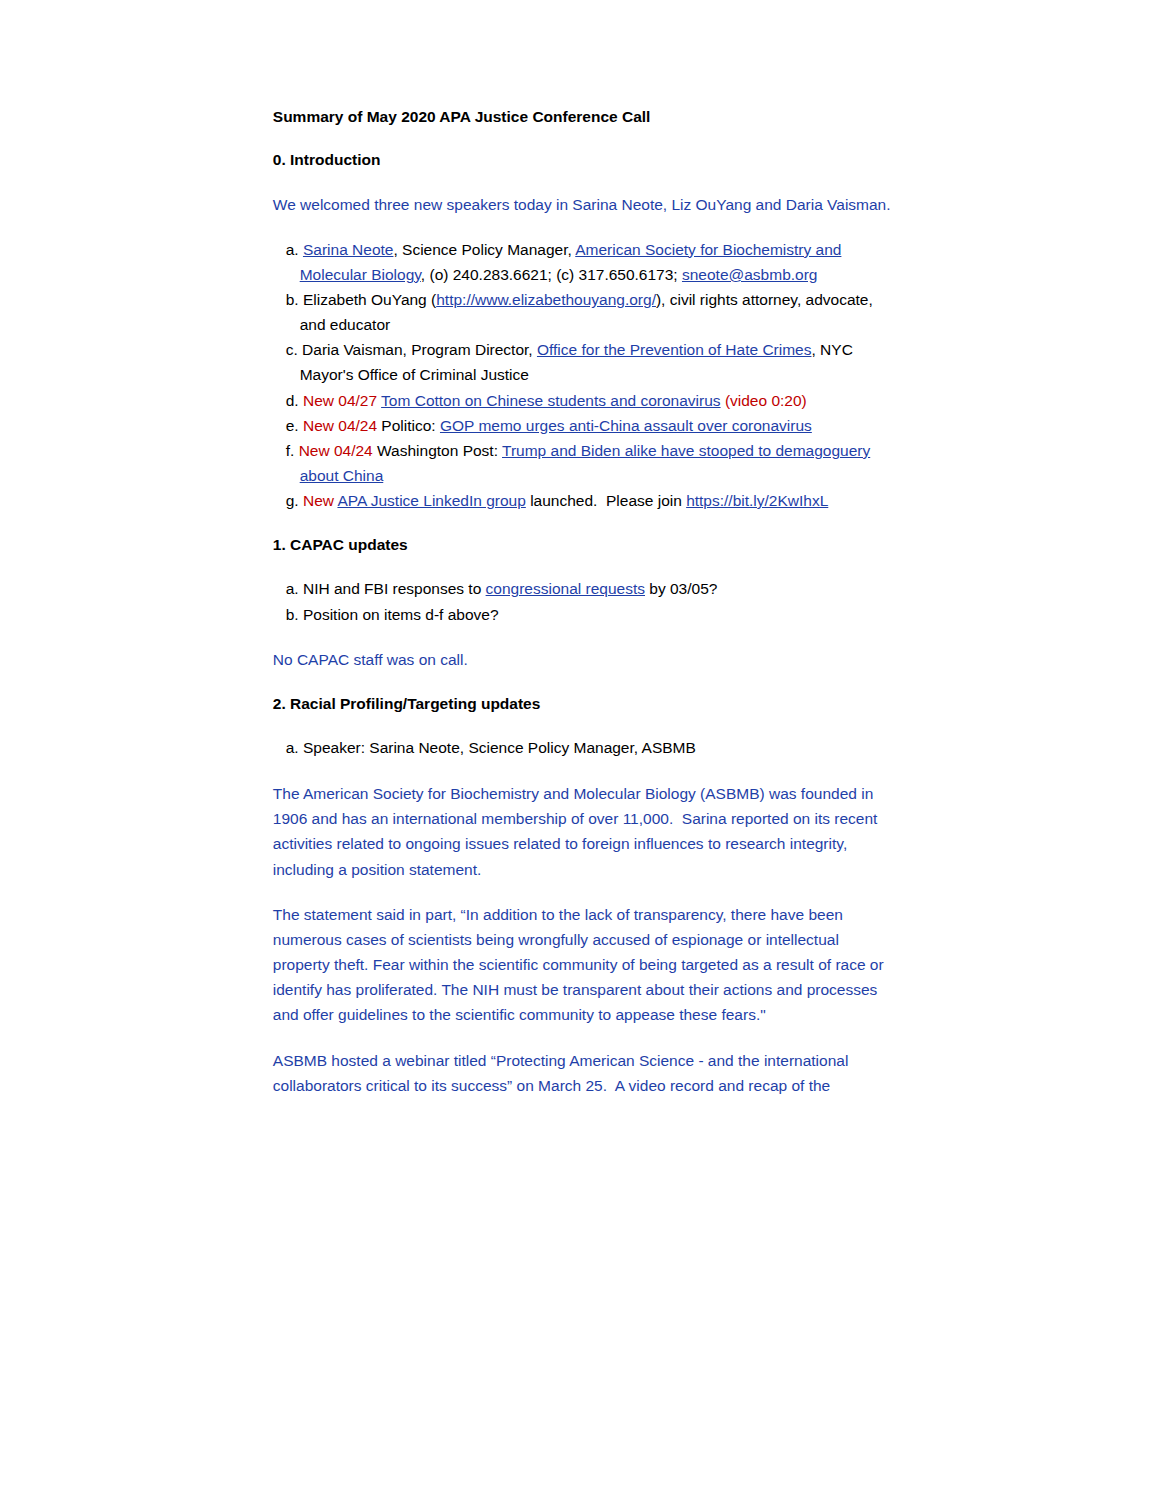Summary of May 2020 APA Justice Conference Call
0. Introduction
We welcomed three new speakers today in Sarina Neote, Liz OuYang and Daria Vaisman.
a. Sarina Neote, Science Policy Manager, American Society for Biochemistry and Molecular Biology, (o) 240.283.6621; (c) 317.650.6173; sneote@asbmb.org
b. Elizabeth OuYang (http://www.elizabethouyang.org/), civil rights attorney, advocate, and educator
c. Daria Vaisman, Program Director, Office for the Prevention of Hate Crimes, NYC Mayor's Office of Criminal Justice
d. New 04/27 Tom Cotton on Chinese students and coronavirus (video 0:20)
e. New 04/24 Politico: GOP memo urges anti-China assault over coronavirus
f. New 04/24 Washington Post: Trump and Biden alike have stooped to demagoguery about China
g. New APA Justice LinkedIn group launched. Please join https://bit.ly/2KwIhxL
1. CAPAC updates
a. NIH and FBI responses to congressional requests by 03/05?
b. Position on items d-f above?
No CAPAC staff was on call.
2. Racial Profiling/Targeting updates
a. Speaker: Sarina Neote, Science Policy Manager, ASBMB
The American Society for Biochemistry and Molecular Biology (ASBMB) was founded in 1906 and has an international membership of over 11,000. Sarina reported on its recent activities related to ongoing issues related to foreign influences to research integrity, including a position statement.
The statement said in part, “In addition to the lack of transparency, there have been numerous cases of scientists being wrongfully accused of espionage or intellectual property theft. Fear within the scientific community of being targeted as a result of race or identify has proliferated. The NIH must be transparent about their actions and processes and offer guidelines to the scientific community to appease these fears."
ASBMB hosted a webinar titled “Protecting American Science - and the international collaborators critical to its success” on March 25. A video record and recap of the